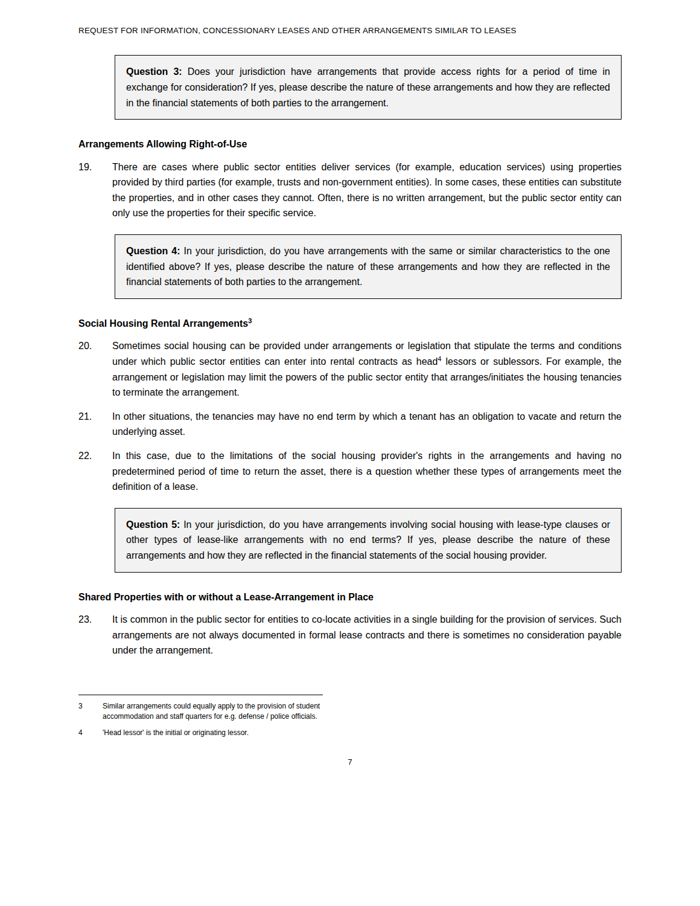REQUEST FOR INFORMATION, CONCESSIONARY LEASES AND OTHER ARRANGEMENTS SIMILAR TO LEASES
Question 3: Does your jurisdiction have arrangements that provide access rights for a period of time in exchange for consideration? If yes, please describe the nature of these arrangements and how they are reflected in the financial statements of both parties to the arrangement.
Arrangements Allowing Right-of-Use
19.
There are cases where public sector entities deliver services (for example, education services) using properties provided by third parties (for example, trusts and non-government entities). In some cases, these entities can substitute the properties, and in other cases they cannot. Often, there is no written arrangement, but the public sector entity can only use the properties for their specific service.
Question 4: In your jurisdiction, do you have arrangements with the same or similar characteristics to the one identified above? If yes, please describe the nature of these arrangements and how they are reflected in the financial statements of both parties to the arrangement.
Social Housing Rental Arrangements3
20.
Sometimes social housing can be provided under arrangements or legislation that stipulate the terms and conditions under which public sector entities can enter into rental contracts as head4 lessors or sublessors. For example, the arrangement or legislation may limit the powers of the public sector entity that arranges/initiates the housing tenancies to terminate the arrangement.
21.
In other situations, the tenancies may have no end term by which a tenant has an obligation to vacate and return the underlying asset.
22.
In this case, due to the limitations of the social housing provider's rights in the arrangements and having no predetermined period of time to return the asset, there is a question whether these types of arrangements meet the definition of a lease.
Question 5: In your jurisdiction, do you have arrangements involving social housing with lease-type clauses or other types of lease-like arrangements with no end terms? If yes, please describe the nature of these arrangements and how they are reflected in the financial statements of the social housing provider.
Shared Properties with or without a Lease-Arrangement in Place
23.
It is common in the public sector for entities to co-locate activities in a single building for the provision of services. Such arrangements are not always documented in formal lease contracts and there is sometimes no consideration payable under the arrangement.
3
Similar arrangements could equally apply to the provision of student accommodation and staff quarters for e.g. defense / police officials.
4
'Head lessor' is the initial or originating lessor.
7